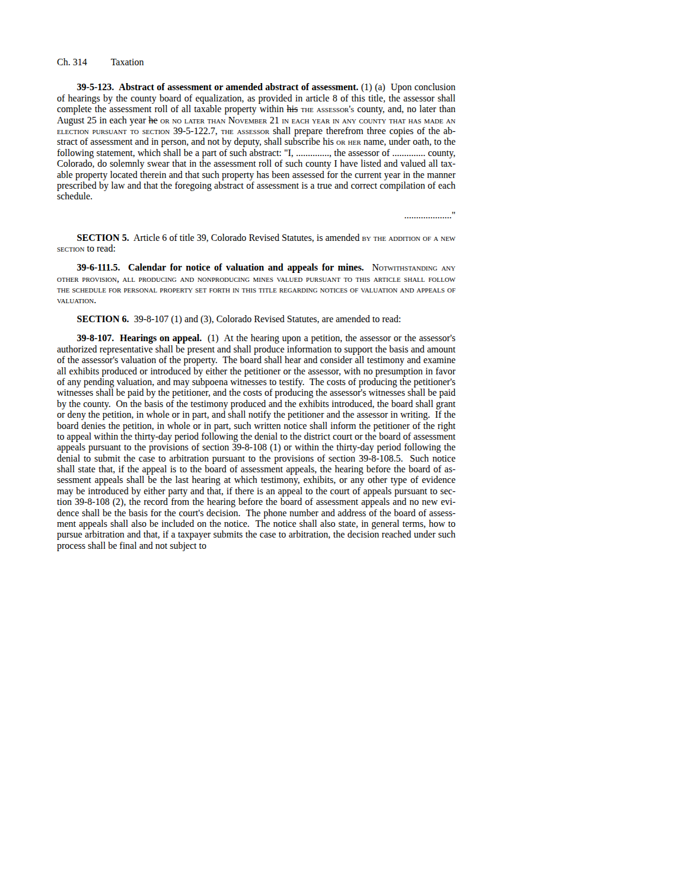Ch. 314 Taxation
39-5-123. Abstract of assessment or amended abstract of assessment. (1) (a) Upon conclusion of hearings by the county board of equalization, as provided in article 8 of this title, the assessor shall complete the assessment roll of all taxable property within his the assessor's county, and, no later than August 25 in each year he or no later than November 21 in each year in any county that has made an election pursuant to section 39-5-122.7, the assessor shall prepare therefrom three copies of the abstract of assessment and in person, and not by deputy, shall subscribe his or her name, under oath, to the following statement, which shall be a part of such abstract: "I, .............., the assessor of .............. county, Colorado, do solemnly swear that in the assessment roll of such county I have listed and valued all taxable property located therein and that such property has been assessed for the current year in the manner prescribed by law and that the foregoing abstract of assessment is a true and correct compilation of each schedule.
...................."
SECTION 5. Article 6 of title 39, Colorado Revised Statutes, is amended by the addition of a new section to read:
39-6-111.5. Calendar for notice of valuation and appeals for mines. Notwithstanding any other provision, all producing and nonproducing mines valued pursuant to this article shall follow the schedule for personal property set forth in this title regarding notices of valuation and appeals of valuation.
SECTION 6. 39-8-107 (1) and (3), Colorado Revised Statutes, are amended to read:
39-8-107. Hearings on appeal. (1) At the hearing upon a petition, the assessor or the assessor's authorized representative shall be present and shall produce information to support the basis and amount of the assessor's valuation of the property. The board shall hear and consider all testimony and examine all exhibits produced or introduced by either the petitioner or the assessor, with no presumption in favor of any pending valuation, and may subpoena witnesses to testify. The costs of producing the petitioner's witnesses shall be paid by the petitioner, and the costs of producing the assessor's witnesses shall be paid by the county. On the basis of the testimony produced and the exhibits introduced, the board shall grant or deny the petition, in whole or in part, and shall notify the petitioner and the assessor in writing. If the board denies the petition, in whole or in part, such written notice shall inform the petitioner of the right to appeal within the thirty-day period following the denial to the district court or the board of assessment appeals pursuant to the provisions of section 39-8-108 (1) or within the thirty-day period following the denial to submit the case to arbitration pursuant to the provisions of section 39-8-108.5. Such notice shall state that, if the appeal is to the board of assessment appeals, the hearing before the board of assessment appeals shall be the last hearing at which testimony, exhibits, or any other type of evidence may be introduced by either party and that, if there is an appeal to the court of appeals pursuant to section 39-8-108 (2), the record from the hearing before the board of assessment appeals and no new evidence shall be the basis for the court's decision. The phone number and address of the board of assessment appeals shall also be included on the notice. The notice shall also state, in general terms, how to pursue arbitration and that, if a taxpayer submits the case to arbitration, the decision reached under such process shall be final and not subject to